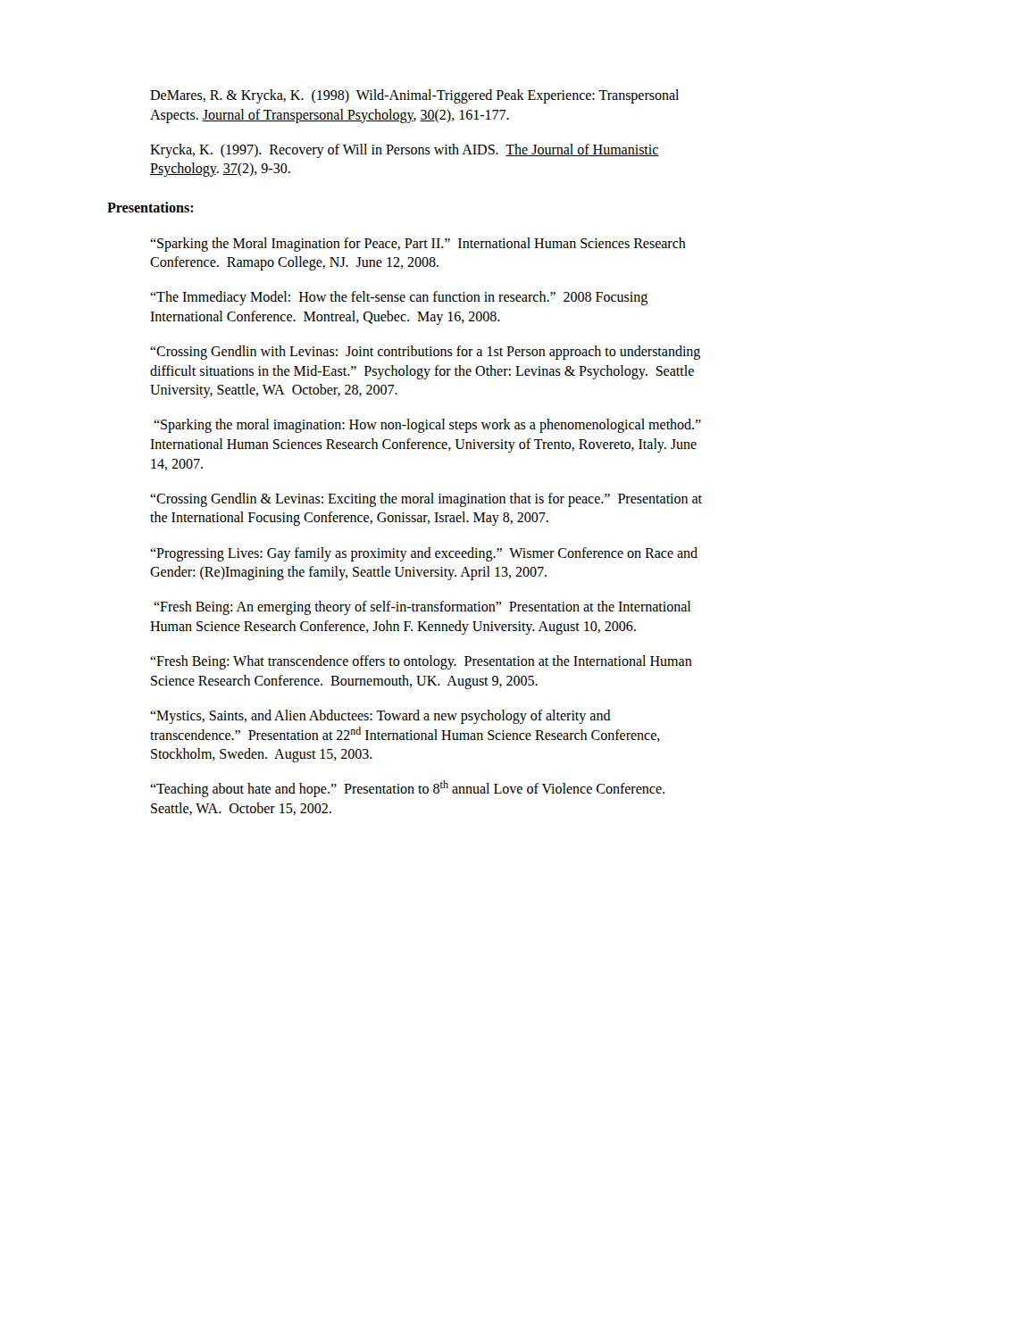DeMares, R. & Krycka, K. (1998) Wild-Animal-Triggered Peak Experience: Transpersonal Aspects. Journal of Transpersonal Psychology, 30(2), 161-177.
Krycka, K. (1997). Recovery of Will in Persons with AIDS. The Journal of Humanistic Psychology. 37(2), 9-30.
Presentations:
“Sparking the Moral Imagination for Peace, Part II.” International Human Sciences Research Conference. Ramapo College, NJ. June 12, 2008.
“The Immediacy Model: How the felt-sense can function in research.” 2008 Focusing International Conference. Montreal, Quebec. May 16, 2008.
“Crossing Gendlin with Levinas: Joint contributions for a 1st Person approach to understanding difficult situations in the Mid-East.” Psychology for the Other: Levinas & Psychology. Seattle University, Seattle, WA October, 28, 2007.
“Sparking the moral imagination: How non-logical steps work as a phenomenological method.” International Human Sciences Research Conference, University of Trento, Rovereto, Italy. June 14, 2007.
“Crossing Gendlin & Levinas: Exciting the moral imagination that is for peace.” Presentation at the International Focusing Conference, Gonissar, Israel. May 8, 2007.
“Progressing Lives: Gay family as proximity and exceeding.” Wismer Conference on Race and Gender: (Re)Imagining the family, Seattle University. April 13, 2007.
“Fresh Being: An emerging theory of self-in-transformation” Presentation at the International Human Science Research Conference, John F. Kennedy University. August 10, 2006.
“Fresh Being: What transcendence offers to ontology. Presentation at the International Human Science Research Conference. Bournemouth, UK. August 9, 2005.
“Mystics, Saints, and Alien Abductees: Toward a new psychology of alterity and transcendence.” Presentation at 22nd International Human Science Research Conference, Stockholm, Sweden. August 15, 2003.
“Teaching about hate and hope.” Presentation to 8th annual Love of Violence Conference. Seattle, WA. October 15, 2002.